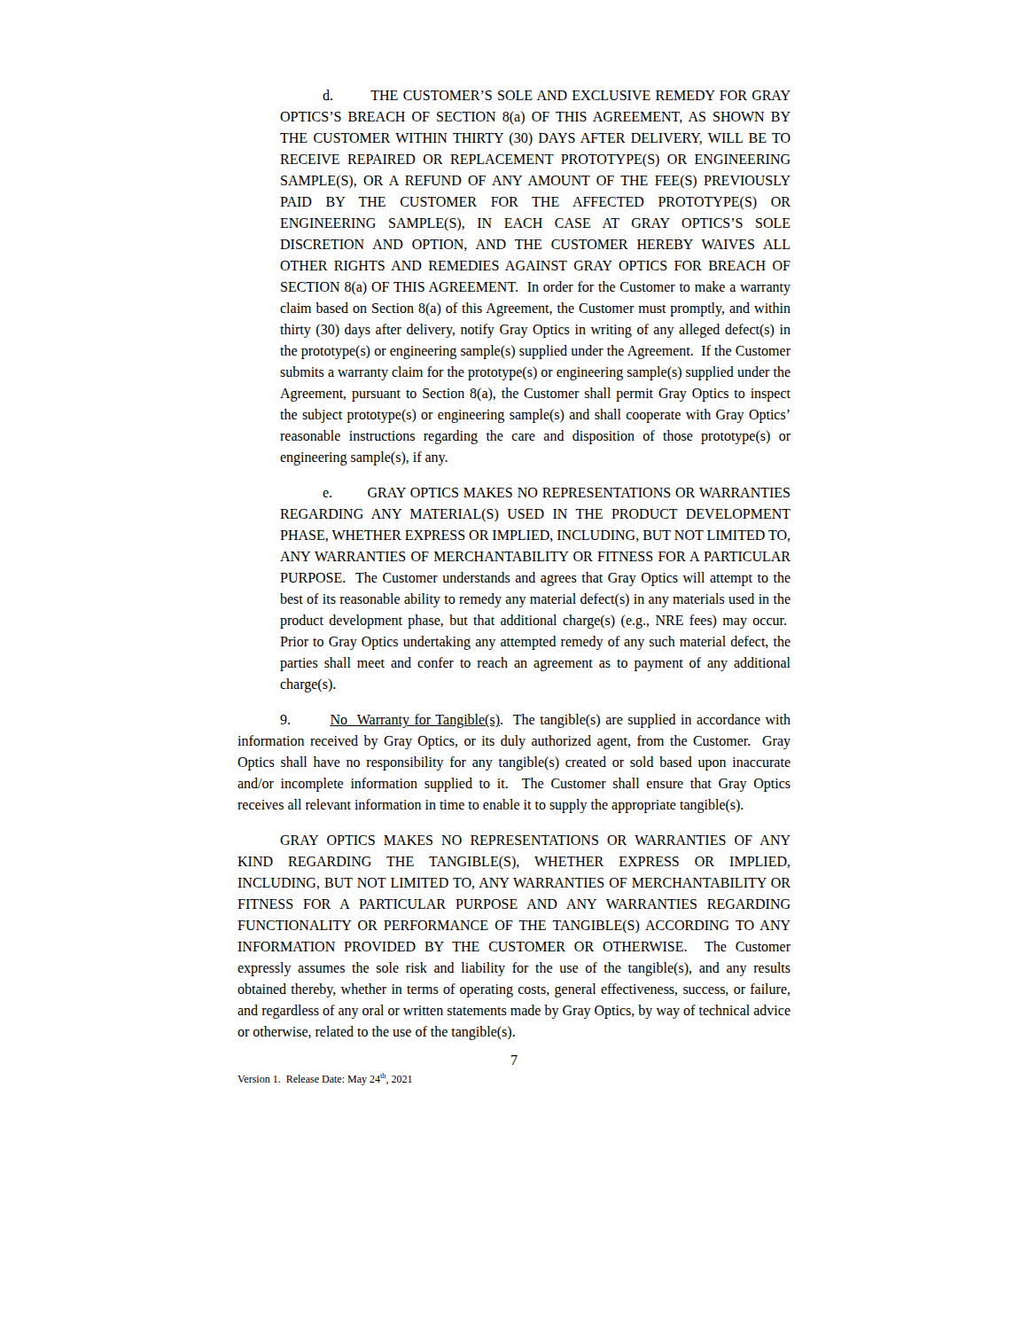d. THE CUSTOMER’S SOLE AND EXCLUSIVE REMEDY FOR GRAY OPTICS’S BREACH OF SECTION 8(a) OF THIS AGREEMENT, AS SHOWN BY THE CUSTOMER WITHIN THIRTY (30) DAYS AFTER DELIVERY, WILL BE TO RECEIVE REPAIRED OR REPLACEMENT PROTOTYPE(S) OR ENGINEERING SAMPLE(S), OR A REFUND OF ANY AMOUNT OF THE FEE(S) PREVIOUSLY PAID BY THE CUSTOMER FOR THE AFFECTED PROTOTYPE(S) OR ENGINEERING SAMPLE(S), IN EACH CASE AT GRAY OPTICS’S SOLE DISCRETION AND OPTION, AND THE CUSTOMER HEREBY WAIVES ALL OTHER RIGHTS AND REMEDIES AGAINST GRAY OPTICS FOR BREACH OF SECTION 8(a) OF THIS AGREEMENT. In order for the Customer to make a warranty claim based on Section 8(a) of this Agreement, the Customer must promptly, and within thirty (30) days after delivery, notify Gray Optics in writing of any alleged defect(s) in the prototype(s) or engineering sample(s) supplied under the Agreement. If the Customer submits a warranty claim for the prototype(s) or engineering sample(s) supplied under the Agreement, pursuant to Section 8(a), the Customer shall permit Gray Optics to inspect the subject prototype(s) or engineering sample(s) and shall cooperate with Gray Optics’ reasonable instructions regarding the care and disposition of those prototype(s) or engineering sample(s), if any.
e. GRAY OPTICS MAKES NO REPRESENTATIONS OR WARRANTIES REGARDING ANY MATERIAL(S) USED IN THE PRODUCT DEVELOPMENT PHASE, WHETHER EXPRESS OR IMPLIED, INCLUDING, BUT NOT LIMITED TO, ANY WARRANTIES OF MERCHANTABILITY OR FITNESS FOR A PARTICULAR PURPOSE. The Customer understands and agrees that Gray Optics will attempt to the best of its reasonable ability to remedy any material defect(s) in any materials used in the product development phase, but that additional charge(s) (e.g., NRE fees) may occur. Prior to Gray Optics undertaking any attempted remedy of any such material defect, the parties shall meet and confer to reach an agreement as to payment of any additional charge(s).
9. No Warranty for Tangible(s). The tangible(s) are supplied in accordance with information received by Gray Optics, or its duly authorized agent, from the Customer. Gray Optics shall have no responsibility for any tangible(s) created or sold based upon inaccurate and/or incomplete information supplied to it. The Customer shall ensure that Gray Optics receives all relevant information in time to enable it to supply the appropriate tangible(s).
GRAY OPTICS MAKES NO REPRESENTATIONS OR WARRANTIES OF ANY KIND REGARDING THE TANGIBLE(S), WHETHER EXPRESS OR IMPLIED, INCLUDING, BUT NOT LIMITED TO, ANY WARRANTIES OF MERCHANTABILITY OR FITNESS FOR A PARTICULAR PURPOSE AND ANY WARRANTIES REGARDING FUNCTIONALITY OR PERFORMANCE OF THE TANGIBLE(S) ACCORDING TO ANY INFORMATION PROVIDED BY THE CUSTOMER OR OTHERWISE. The Customer expressly assumes the sole risk and liability for the use of the tangible(s), and any results obtained thereby, whether in terms of operating costs, general effectiveness, success, or failure, and regardless of any oral or written statements made by Gray Optics, by way of technical advice or otherwise, related to the use of the tangible(s).
7
Version 1. Release Date: May 24th, 2021